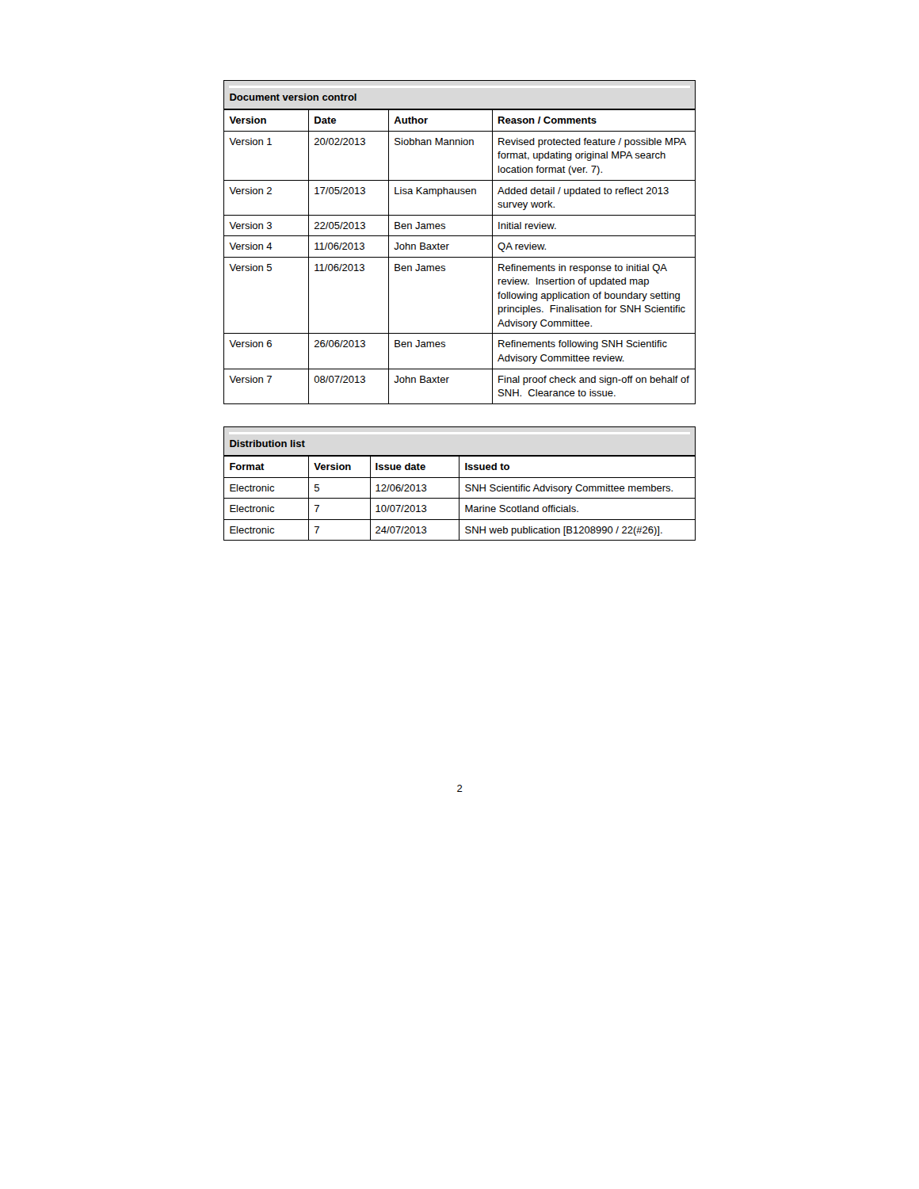| Document version control |
| Version | Date | Author | Reason / Comments |
| Version 1 | 20/02/2013 | Siobhan Mannion | Revised protected feature / possible MPA format, updating original MPA search location format (ver. 7). |
| Version 2 | 17/05/2013 | Lisa Kamphausen | Added detail / updated to reflect 2013 survey work. |
| Version 3 | 22/05/2013 | Ben James | Initial review. |
| Version 4 | 11/06/2013 | John Baxter | QA review. |
| Version 5 | 11/06/2013 | Ben James | Refinements in response to initial QA review. Insertion of updated map following application of boundary setting principles. Finalisation for SNH Scientific Advisory Committee. |
| Version 6 | 26/06/2013 | Ben James | Refinements following SNH Scientific Advisory Committee review. |
| Version 7 | 08/07/2013 | John Baxter | Final proof check and sign-off on behalf of SNH. Clearance to issue. |
| Distribution list |
| Format | Version | Issue date | Issued to |
| Electronic | 5 | 12/06/2013 | SNH Scientific Advisory Committee members. |
| Electronic | 7 | 10/07/2013 | Marine Scotland officials. |
| Electronic | 7 | 24/07/2013 | SNH web publication [B1208990 / 22(#26)]. |
2